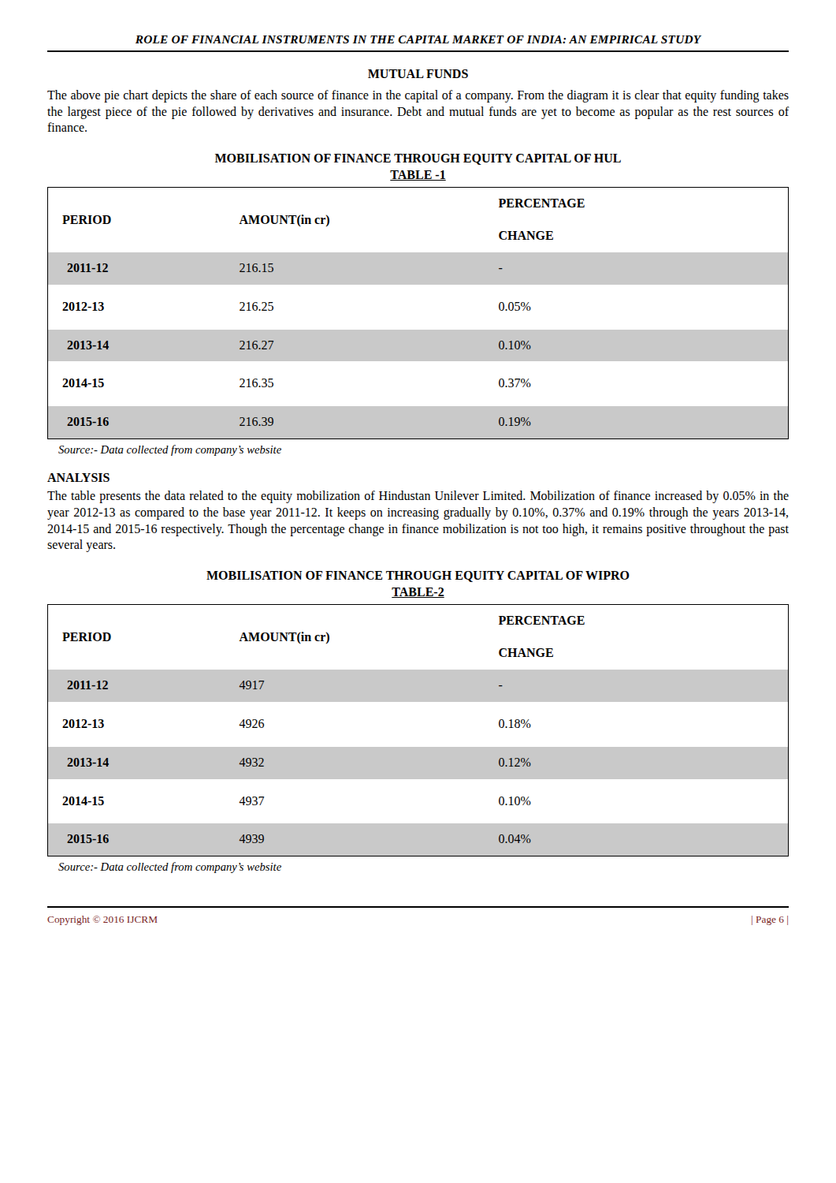ROLE OF FINANCIAL INSTRUMENTS IN THE CAPITAL MARKET OF INDIA: AN EMPIRICAL STUDY
MUTUAL FUNDS
The above pie chart depicts the share of each source of finance in the capital of a company. From the diagram it is clear that equity funding takes the largest piece of the pie followed by derivatives and insurance. Debt and mutual funds are yet to become as popular as the rest sources of finance.
MOBILISATION OF FINANCE THROUGH EQUITY CAPITAL OF HUL
TABLE -1
| PERIOD | AMOUNT(in cr) | PERCENTAGE CHANGE |
| --- | --- | --- |
| 2011-12 | 216.15 | - |
| 2012-13 | 216.25 | 0.05% |
| 2013-14 | 216.27 | 0.10% |
| 2014-15 | 216.35 | 0.37% |
| 2015-16 | 216.39 | 0.19% |
Source:- Data collected from company’s website
ANALYSIS
The table presents the data related to the equity mobilization of Hindustan Unilever Limited. Mobilization of finance increased by 0.05% in the year 2012-13 as compared to the base year 2011-12. It keeps on increasing gradually by 0.10%, 0.37% and 0.19% through the years 2013-14, 2014-15 and 2015-16 respectively. Though the percentage change in finance mobilization is not too high, it remains positive throughout the past several years.
MOBILISATION OF FINANCE THROUGH EQUITY CAPITAL OF WIPRO
TABLE-2
| PERIOD | AMOUNT(in cr) | PERCENTAGE CHANGE |
| --- | --- | --- |
| 2011-12 | 4917 | - |
| 2012-13 | 4926 | 0.18% |
| 2013-14 | 4932 | 0.12% |
| 2014-15 | 4937 | 0.10% |
| 2015-16 | 4939 | 0.04% |
Source:- Data collected from company’s website
Copyright © 2016 IJCRM | Page 6 |